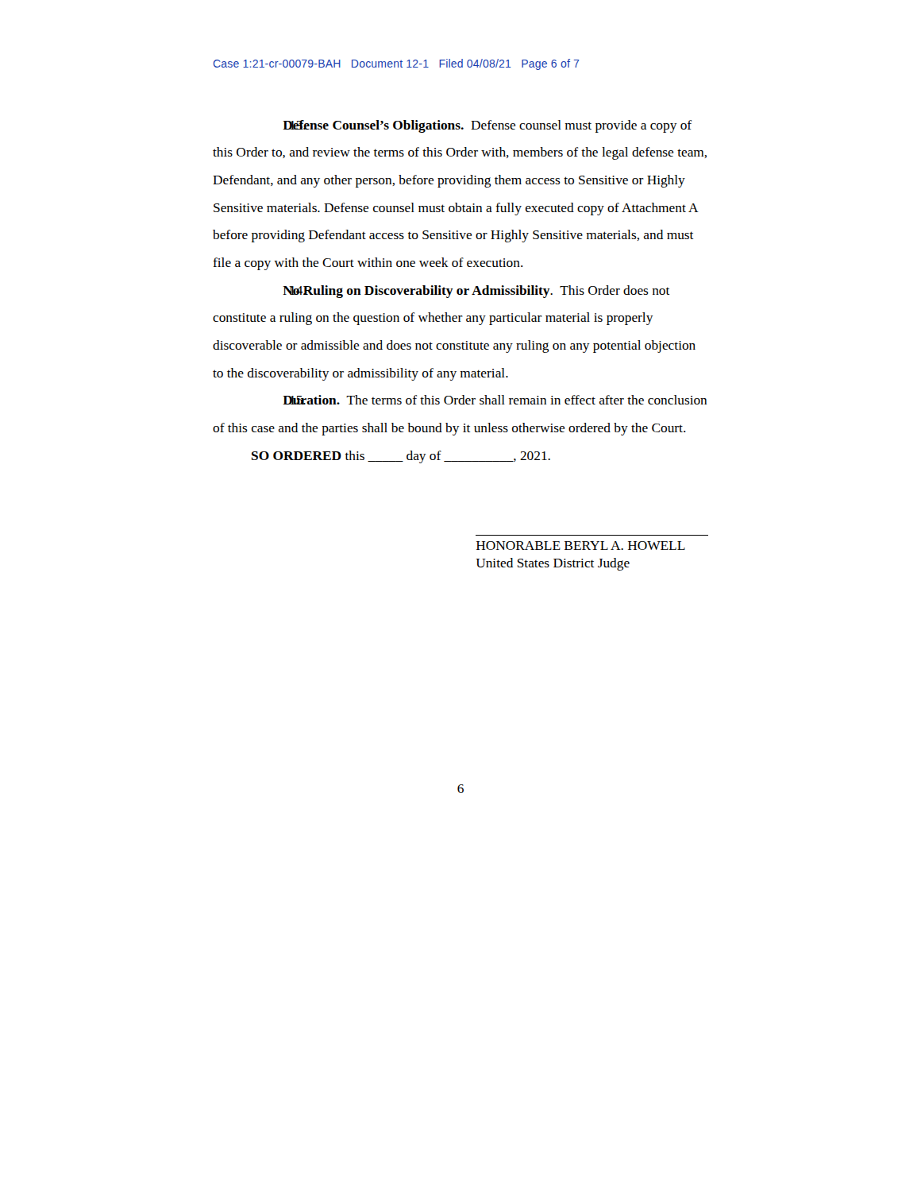Case 1:21-cr-00079-BAH Document 12-1 Filed 04/08/21 Page 6 of 7
13. Defense Counsel’s Obligations. Defense counsel must provide a copy of this Order to, and review the terms of this Order with, members of the legal defense team, Defendant, and any other person, before providing them access to Sensitive or Highly Sensitive materials. Defense counsel must obtain a fully executed copy of Attachment A before providing Defendant access to Sensitive or Highly Sensitive materials, and must file a copy with the Court within one week of execution.
14. No Ruling on Discoverability or Admissibility. This Order does not constitute a ruling on the question of whether any particular material is properly discoverable or admissible and does not constitute any ruling on any potential objection to the discoverability or admissibility of any material.
15. Duration. The terms of this Order shall remain in effect after the conclusion of this case and the parties shall be bound by it unless otherwise ordered by the Court.
SO ORDERED this _____ day of __________, 2021.
HONORABLE BERYL A. HOWELL
United States District Judge
6